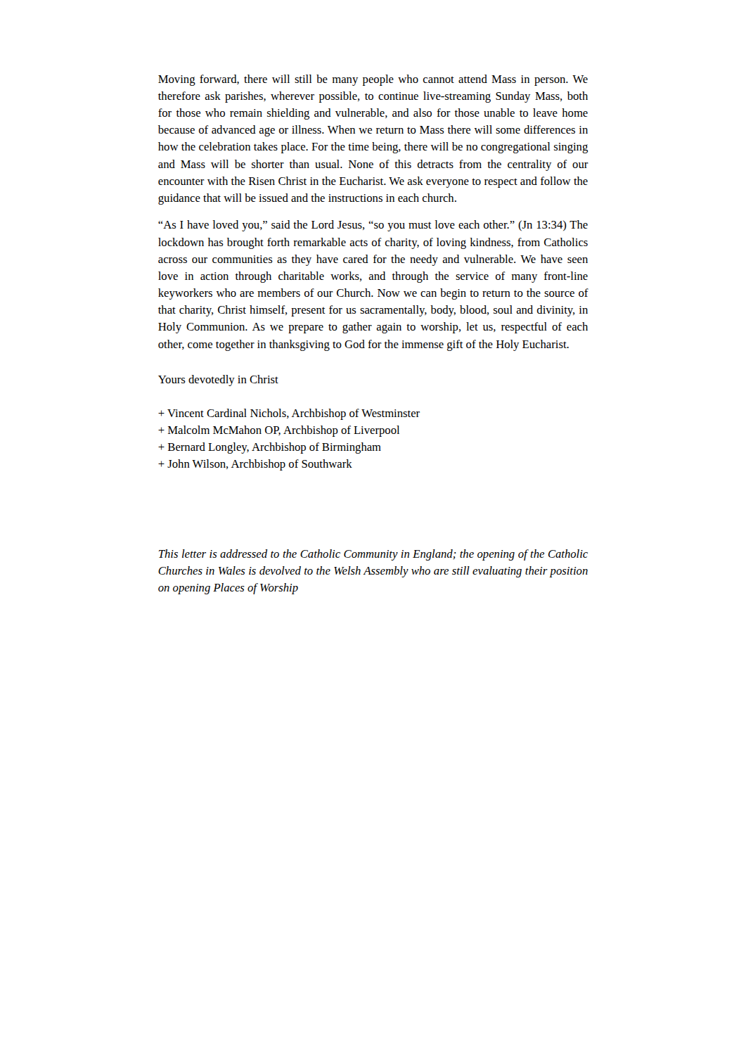Moving forward, there will still be many people who cannot attend Mass in person. We therefore ask parishes, wherever possible, to continue live-streaming Sunday Mass, both for those who remain shielding and vulnerable, and also for those unable to leave home because of advanced age or illness. When we return to Mass there will some differences in how the celebration takes place. For the time being, there will be no congregational singing and Mass will be shorter than usual. None of this detracts from the centrality of our encounter with the Risen Christ in the Eucharist. We ask everyone to respect and follow the guidance that will be issued and the instructions in each church.
“As I have loved you,” said the Lord Jesus, “so you must love each other.” (Jn 13:34) The lockdown has brought forth remarkable acts of charity, of loving kindness, from Catholics across our communities as they have cared for the needy and vulnerable. We have seen love in action through charitable works, and through the service of many front-line keyworkers who are members of our Church. Now we can begin to return to the source of that charity, Christ himself, present for us sacramentally, body, blood, soul and divinity, in Holy Communion. As we prepare to gather again to worship, let us, respectful of each other, come together in thanksgiving to God for the immense gift of the Holy Eucharist.
Yours devotedly in Christ
+ Vincent Cardinal Nichols, Archbishop of Westminster
+ Malcolm McMahon OP, Archbishop of Liverpool
+ Bernard Longley, Archbishop of Birmingham
+ John Wilson, Archbishop of Southwark
This letter is addressed to the Catholic Community in England; the opening of the Catholic Churches in Wales is devolved to the Welsh Assembly who are still evaluating their position on opening Places of Worship